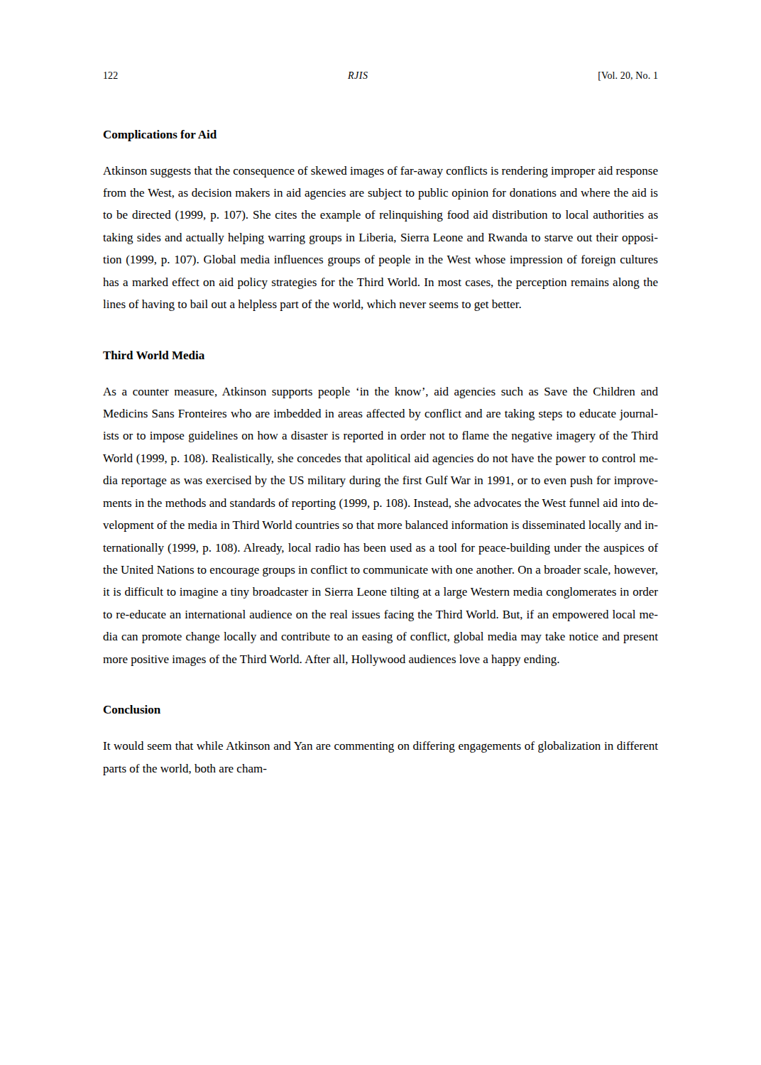122 RJIS [Vol. 20, No. 1
Complications for Aid
Atkinson suggests that the consequence of skewed images of far-away conflicts is rendering improper aid response from the West, as decision makers in aid agencies are subject to public opinion for donations and where the aid is to be directed (1999, p. 107). She cites the example of relinquishing food aid distribution to local authorities as taking sides and actually helping warring groups in Liberia, Sierra Leone and Rwanda to starve out their opposition (1999, p. 107). Global media influences groups of people in the West whose impression of foreign cultures has a marked effect on aid policy strategies for the Third World. In most cases, the perception remains along the lines of having to bail out a helpless part of the world, which never seems to get better.
Third World Media
As a counter measure, Atkinson supports people ‘in the know’, aid agencies such as Save the Children and Medicins Sans Fronteires who are imbedded in areas affected by conflict and are taking steps to educate journalists or to impose guidelines on how a disaster is reported in order not to flame the negative imagery of the Third World (1999, p. 108). Realistically, she concedes that apolitical aid agencies do not have the power to control media reportage as was exercised by the US military during the first Gulf War in 1991, or to even push for improvements in the methods and standards of reporting (1999, p. 108). Instead, she advocates the West funnel aid into development of the media in Third World countries so that more balanced information is disseminated locally and internationally (1999, p. 108). Already, local radio has been used as a tool for peace-building under the auspices of the United Nations to encourage groups in conflict to communicate with one another. On a broader scale, however, it is difficult to imagine a tiny broadcaster in Sierra Leone tilting at a large Western media conglomerates in order to re-educate an international audience on the real issues facing the Third World. But, if an empowered local media can promote change locally and contribute to an easing of conflict, global media may take notice and present more positive images of the Third World. After all, Hollywood audiences love a happy ending.
Conclusion
It would seem that while Atkinson and Yan are commenting on differing engagements of globalization in different parts of the world, both are cham-